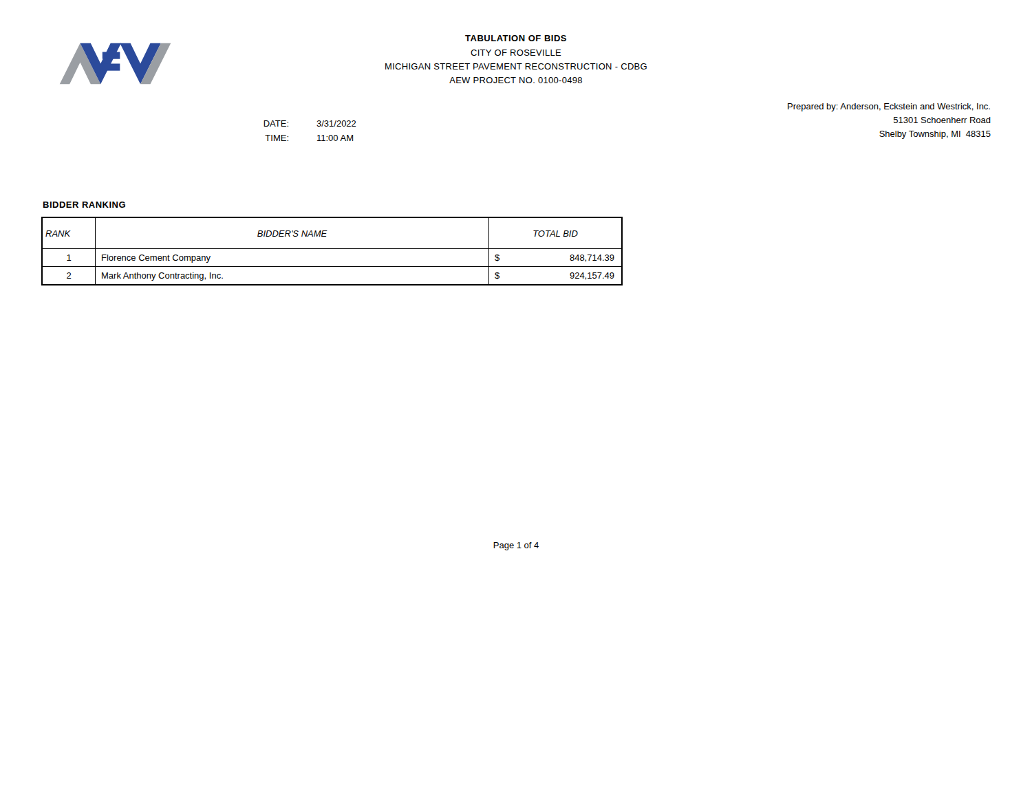TABULATION OF BIDS
CITY OF ROSEVILLE
MICHIGAN STREET PAVEMENT RECONSTRUCTION - CDBG
AEW PROJECT NO. 0100-0498
Prepared by: Anderson, Eckstein and Westrick, Inc.
51301 Schoenherr Road
Shelby Township, MI 48315
| DATE: | 3/31/2022 |
| TIME: | 11:00 AM |
BIDDER RANKING
| RANK | BIDDER'S NAME | TOTAL BID |
| --- | --- | --- |
| 1 | Florence Cement Company | $ | 848,714.39 |
| 2 | Mark Anthony Contracting, Inc. | $ | 924,157.49 |
Page 1 of 4